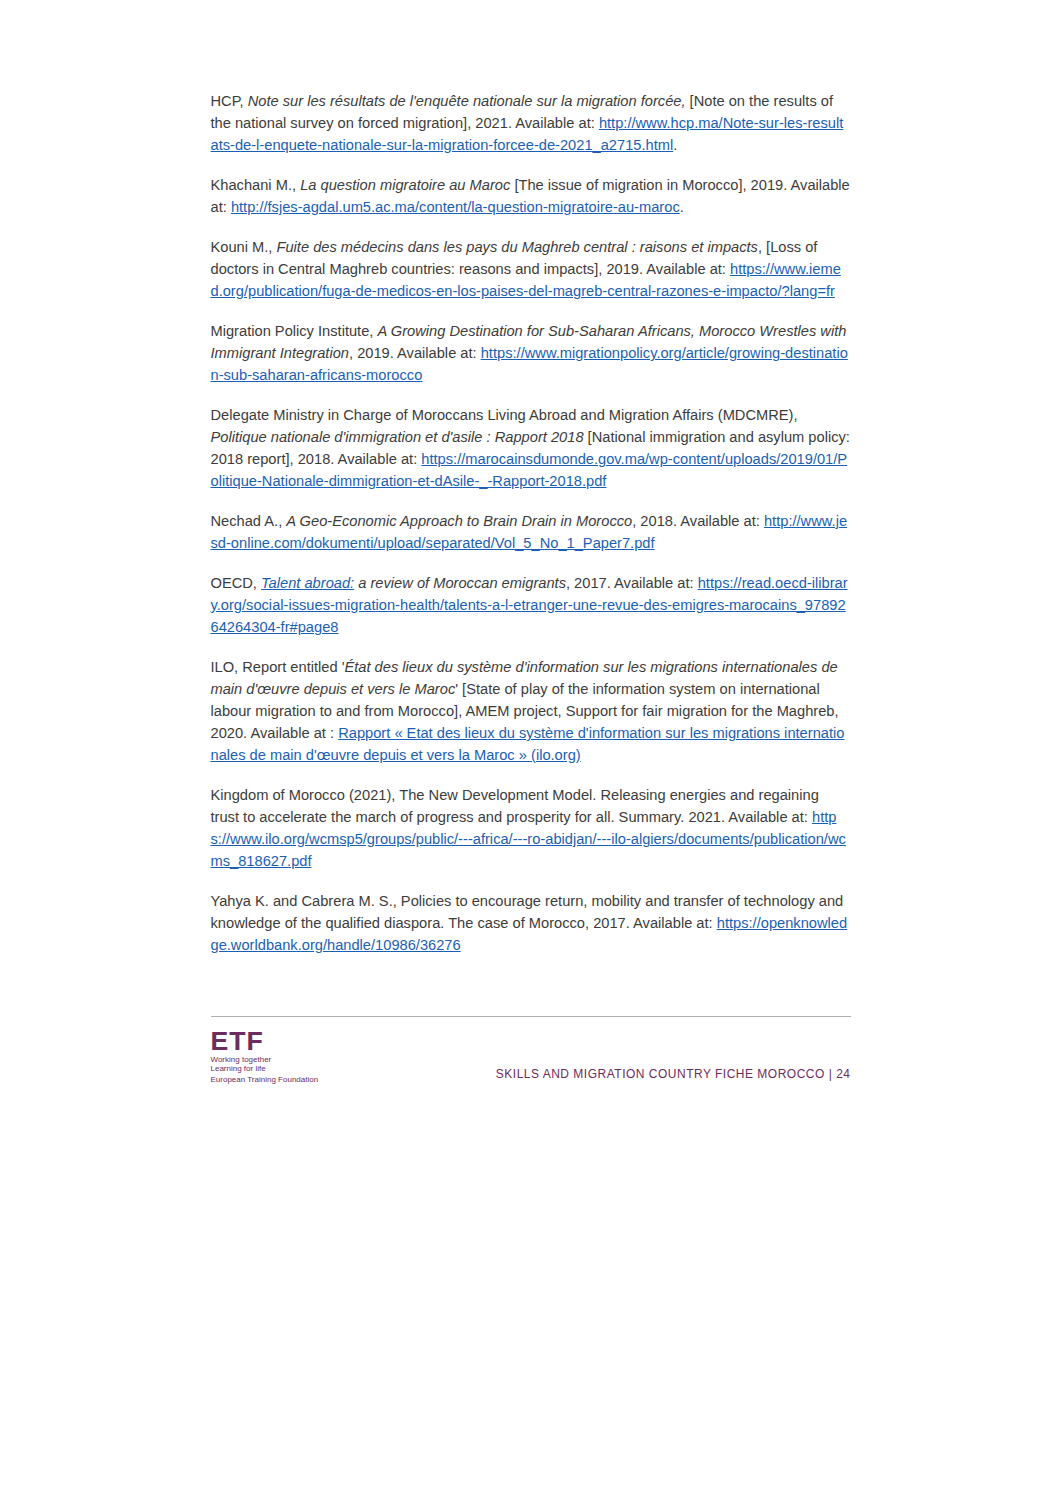HCP, Note sur les résultats de l'enquête nationale sur la migration forcée, [Note on the results of the national survey on forced migration], 2021. Available at: http://www.hcp.ma/Note-sur-les-resultats-de-l-enquete-nationale-sur-la-migration-forcee-de-2021_a2715.html.
Khachani M., La question migratoire au Maroc [The issue of migration in Morocco], 2019. Available at: http://fsjes-agdal.um5.ac.ma/content/la-question-migratoire-au-maroc.
Kouni M., Fuite des médecins dans les pays du Maghreb central : raisons et impacts, [Loss of doctors in Central Maghreb countries: reasons and impacts], 2019. Available at: https://www.iemed.org/publication/fuga-de-medicos-en-los-paises-del-magreb-central-razones-e-impacto/?lang=fr
Migration Policy Institute, A Growing Destination for Sub-Saharan Africans, Morocco Wrestles with Immigrant Integration, 2019. Available at: https://www.migrationpolicy.org/article/growing-destination-sub-saharan-africans-morocco
Delegate Ministry in Charge of Moroccans Living Abroad and Migration Affairs (MDCMRE), Politique nationale d'immigration et d'asile : Rapport 2018 [National immigration and asylum policy: 2018 report], 2018. Available at: https://marocainsdumonde.gov.ma/wp-content/uploads/2019/01/Politique-Nationale-dimmigration-et-dAsile-_-Rapport-2018.pdf
Nechad A., A Geo-Economic Approach to Brain Drain in Morocco, 2018. Available at: http://www.jesd-online.com/dokumenti/upload/separated/Vol_5_No_1_Paper7.pdf
OECD, Talent abroad: a review of Moroccan emigrants, 2017. Available at: https://read.oecd-ilibrary.org/social-issues-migration-health/talents-a-l-etranger-une-revue-des-emigres-marocains_9789264264304-fr#page8
ILO, Report entitled 'État des lieux du système d'information sur les migrations internationales de main d'œuvre depuis et vers le Maroc' [State of play of the information system on international labour migration to and from Morocco], AMEM project, Support for fair migration for the Maghreb, 2020. Available at : Rapport « Etat des lieux du système d'information sur les migrations internationales de main d'œuvre depuis et vers la Maroc » (ilo.org)
Kingdom of Morocco (2021), The New Development Model. Releasing energies and regaining trust to accelerate the march of progress and prosperity for all. Summary. 2021. Available at: https://www.ilo.org/wcmsp5/groups/public/---africa/---ro-abidjan/---ilo-algiers/documents/publication/wcms_818627.pdf
Yahya K. and Cabrera M. S., Policies to encourage return, mobility and transfer of technology and knowledge of the qualified diaspora. The case of Morocco, 2017. Available at: https://openknowledge.worldbank.org/handle/10986/36276
ETF Working together
Learning for life European Training Foundation
SKILLS AND MIGRATION COUNTRY FICHE MOROCCO | 24